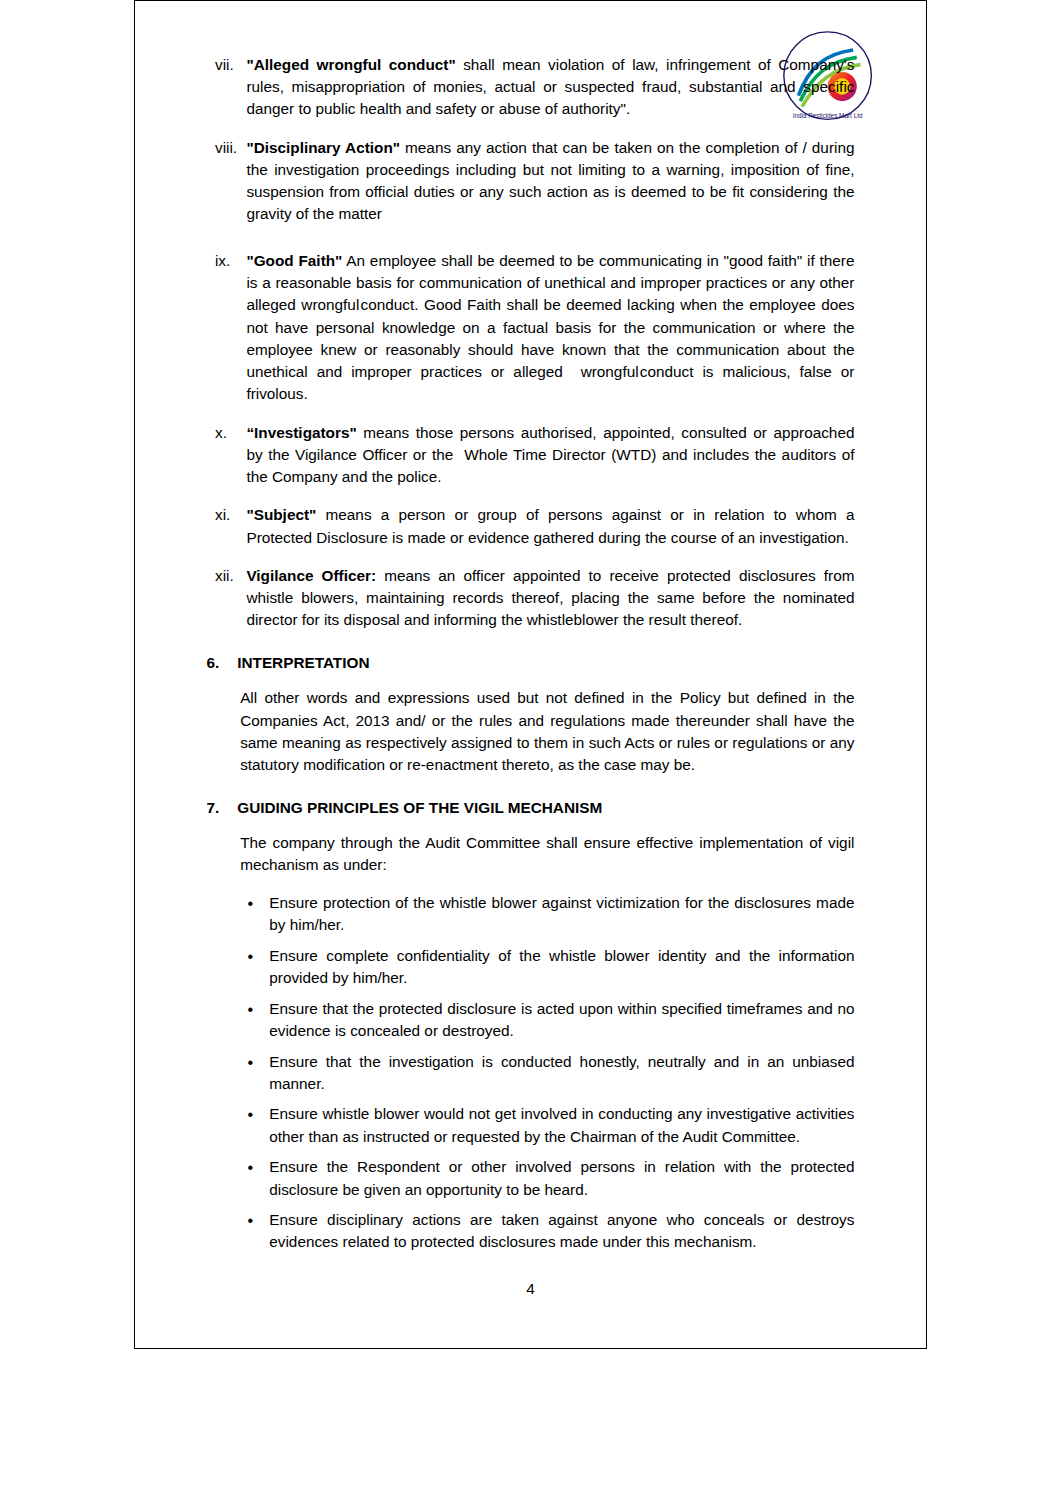India Pesticides Mart Ltd
vii. "Alleged wrongful conduct" shall mean violation of law, infringement of Company's rules, misappropriation of monies, actual or suspected fraud, substantial and specific danger to public health and safety or abuse of authority".
viii. "Disciplinary Action" means any action that can be taken on the completion of / during the investigation proceedings including but not limiting to a warning, imposition of fine, suspension from official duties or any such action as is deemed to be fit considering the gravity of the matter
ix. "Good Faith" An employee shall be deemed to be communicating in "good faith" if there is a reasonable basis for communication of unethical and improper practices or any other alleged wrongful conduct. Good Faith shall be deemed lacking when the employee does not have personal knowledge on a factual basis for the communication or where the employee knew or reasonably should have known that the communication about the unethical and improper practices or alleged wrongful conduct is malicious, false or frivolous.
x. “Investigators" means those persons authorised, appointed, consulted or approached by the Vigilance Officer or the Whole Time Director (WTD) and includes the auditors of the Company and the police.
xi. "Subject" means a person or group of persons against or in relation to whom a Protected Disclosure is made or evidence gathered during the course of an investigation.
xii. Vigilance Officer: means an officer appointed to receive protected disclosures from whistle blowers, maintaining records thereof, placing the same before the nominated director for its disposal and informing the whistleblower the result thereof.
6. INTERPRETATION
All other words and expressions used but not defined in the Policy but defined in the Companies Act, 2013 and/ or the rules and regulations made thereunder shall have the same meaning as respectively assigned to them in such Acts or rules or regulations or any statutory modification or re-enactment thereto, as the case may be.
7. GUIDING PRINCIPLES OF THE VIGIL MECHANISM
The company through the Audit Committee shall ensure effective implementation of vigil mechanism as under:
Ensure protection of the whistle blower against victimization for the disclosures made by him/her.
Ensure complete confidentiality of the whistle blower identity and the information provided by him/her.
Ensure that the protected disclosure is acted upon within specified timeframes and no evidence is concealed or destroyed.
Ensure that the investigation is conducted honestly, neutrally and in an unbiased manner.
Ensure whistle blower would not get involved in conducting any investigative activities other than as instructed or requested by the Chairman of the Audit Committee.
Ensure the Respondent or other involved persons in relation with the protected disclosure be given an opportunity to be heard.
Ensure disciplinary actions are taken against anyone who conceals or destroys evidences related to protected disclosures made under this mechanism.
4